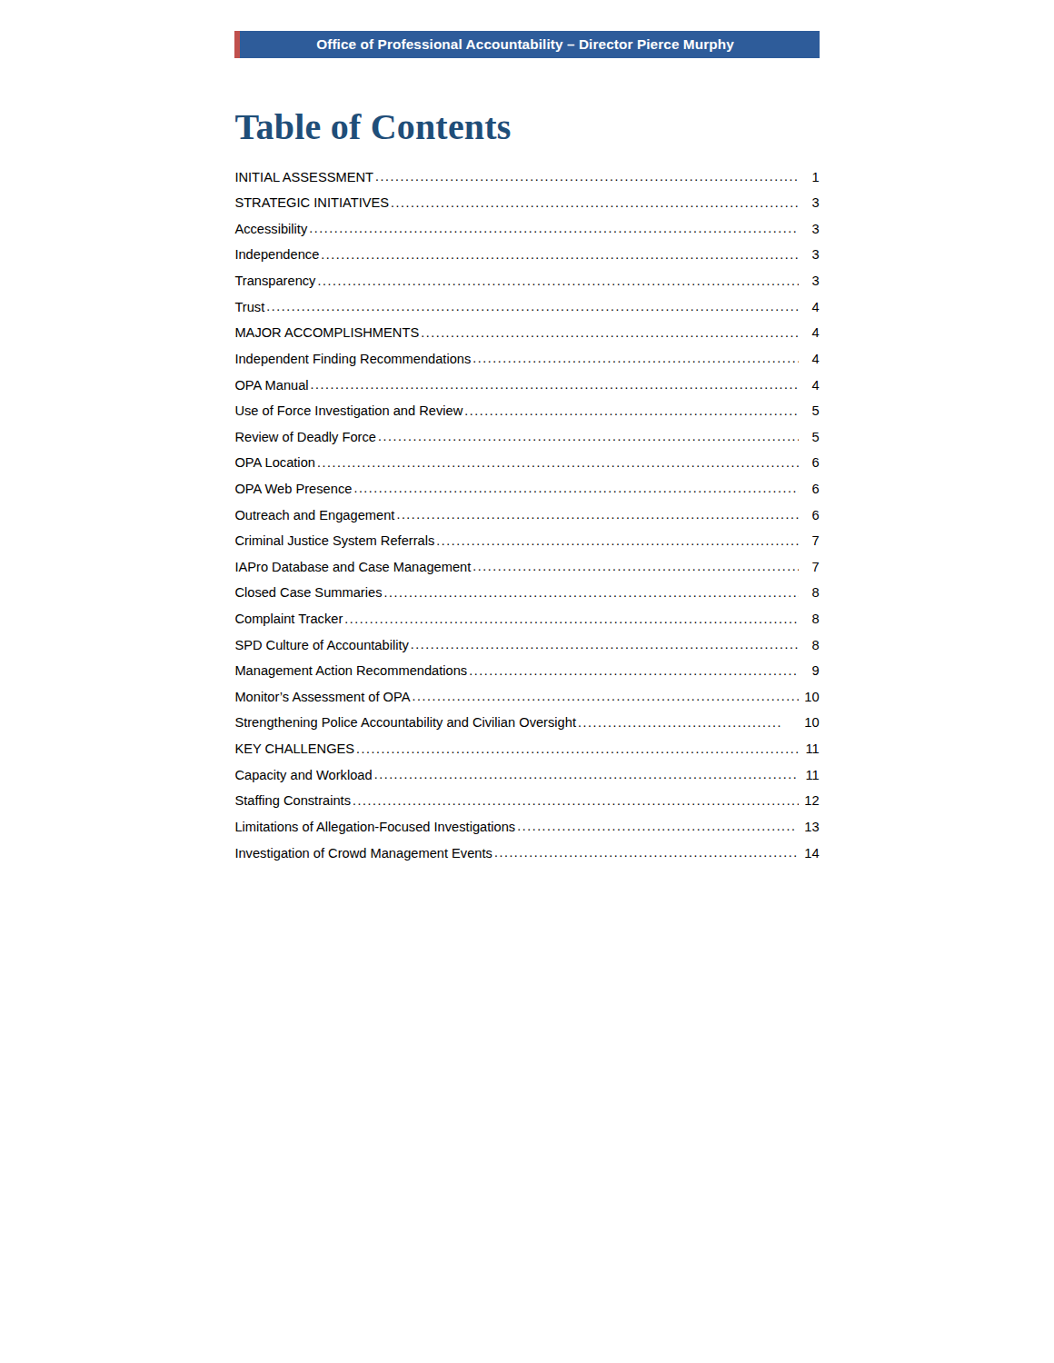Office of Professional Accountability – Director Pierce Murphy
Table of Contents
INITIAL ASSESSMENT........................................................................................................................... 1
STRATEGIC INITIATIVES..................................................................................................................... 3
Accessibility................................................................................................................. 3
Independence............................................................................................................. 3
Transparency............................................................................................................... 3
Trust......................................................................................................................... 4
MAJOR ACCOMPLISHMENTS............................................................................................................. 4
Independent Finding Recommendations....................................................................... 4
OPA Manual................................................................................................................ 4
Use of Force Investigation and Review.......................................................................... 5
Review of Deadly Force.................................................................................................. 5
OPA Location............................................................................................................... 6
OPA Web Presence..................................................................................................... 6
Outreach and Engagement............................................................................................. 6
Criminal Justice System Referrals................................................................................ 7
IAPro Database and Case Management......................................................................... 7
Closed Case Summaries.................................................................................................. 8
Complaint Tracker....................................................................................................... 8
SPD Culture of Accountability.......................................................................................... 8
Management Action Recommendations......................................................................... 9
Monitor’s Assessment of OPA....................................................................................... 10
Strengthening Police Accountability and Civilian Oversight......................................... 10
KEY CHALLENGES............................................................................................................................. 11
Capacity and Workload................................................................................................ 11
Staffing Constraints.................................................................................................... 12
Limitations of Allegation-Focused Investigations........................................................ 13
Investigation of Crowd Management Events............................................................. 14